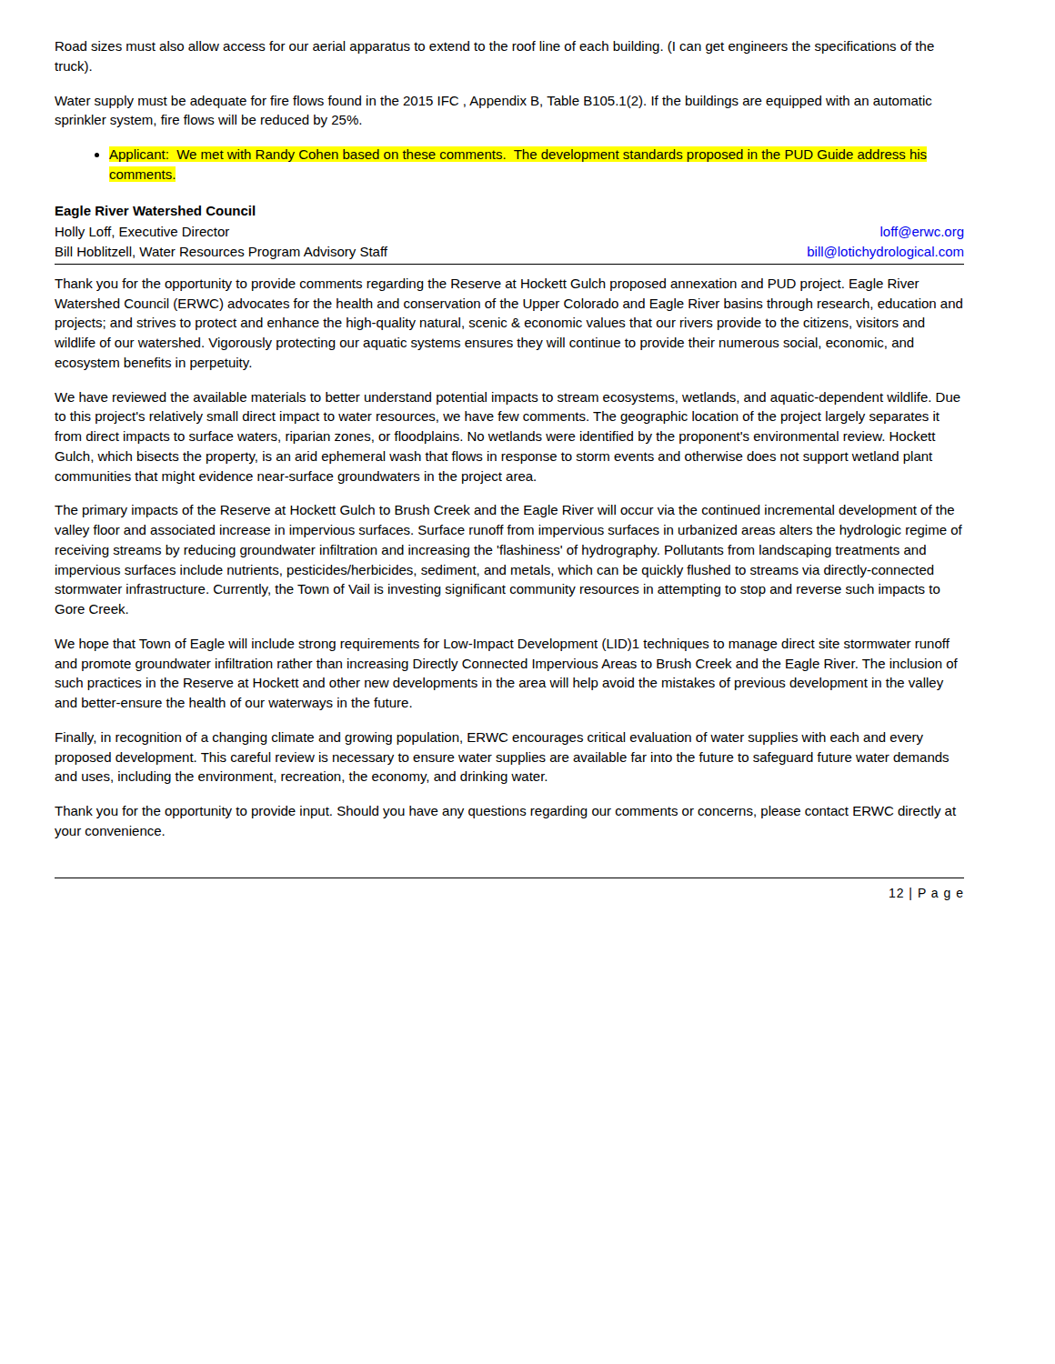Road sizes must also allow access for our aerial apparatus to extend to the roof line of each building. (I can get engineers the specifications of the truck).
Water supply must be adequate for fire flows found in the 2015 IFC , Appendix B, Table B105.1(2). If the buildings are equipped with an automatic sprinkler system, fire flows will be reduced by 25%.
Applicant: We met with Randy Cohen based on these comments. The development standards proposed in the PUD Guide address his comments.
Eagle River Watershed Council
Holly Loff, Executive Director loff@erwc.org
Bill Hoblitzell, Water Resources Program Advisory Staff bill@lotichydrological.com
Thank you for the opportunity to provide comments regarding the Reserve at Hockett Gulch proposed annexation and PUD project. Eagle River Watershed Council (ERWC) advocates for the health and conservation of the Upper Colorado and Eagle River basins through research, education and projects; and strives to protect and enhance the high-quality natural, scenic & economic values that our rivers provide to the citizens, visitors and wildlife of our watershed. Vigorously protecting our aquatic systems ensures they will continue to provide their numerous social, economic, and ecosystem benefits in perpetuity.
We have reviewed the available materials to better understand potential impacts to stream ecosystems, wetlands, and aquatic-dependent wildlife. Due to this project's relatively small direct impact to water resources, we have few comments. The geographic location of the project largely separates it from direct impacts to surface waters, riparian zones, or floodplains. No wetlands were identified by the proponent's environmental review. Hockett Gulch, which bisects the property, is an arid ephemeral wash that flows in response to storm events and otherwise does not support wetland plant communities that might evidence near-surface groundwaters in the project area.
The primary impacts of the Reserve at Hockett Gulch to Brush Creek and the Eagle River will occur via the continued incremental development of the valley floor and associated increase in impervious surfaces. Surface runoff from impervious surfaces in urbanized areas alters the hydrologic regime of receiving streams by reducing groundwater infiltration and increasing the 'flashiness' of hydrography. Pollutants from landscaping treatments and impervious surfaces include nutrients, pesticides/herbicides, sediment, and metals, which can be quickly flushed to streams via directly-connected stormwater infrastructure. Currently, the Town of Vail is investing significant community resources in attempting to stop and reverse such impacts to Gore Creek.
We hope that Town of Eagle will include strong requirements for Low-Impact Development (LID)1 techniques to manage direct site stormwater runoff and promote groundwater infiltration rather than increasing Directly Connected Impervious Areas to Brush Creek and the Eagle River. The inclusion of such practices in the Reserve at Hockett and other new developments in the area will help avoid the mistakes of previous development in the valley and better-ensure the health of our waterways in the future.
Finally, in recognition of a changing climate and growing population, ERWC encourages critical evaluation of water supplies with each and every proposed development. This careful review is necessary to ensure water supplies are available far into the future to safeguard future water demands and uses, including the environment, recreation, the economy, and drinking water.
Thank you for the opportunity to provide input. Should you have any questions regarding our comments or concerns, please contact ERWC directly at your convenience.
12 | P a g e